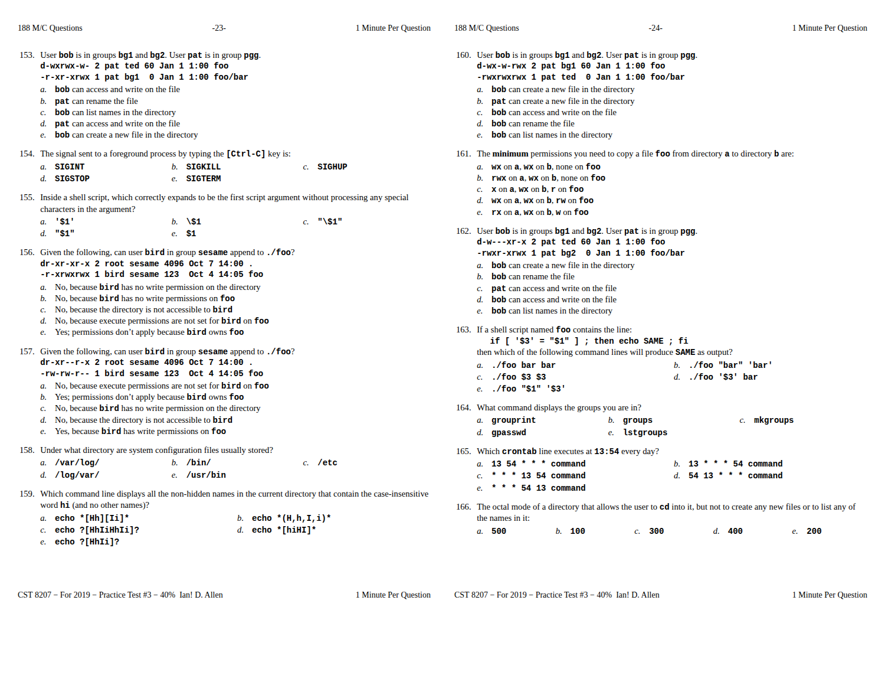188 M/C Questions
-23-
1 Minute Per Question
153. User bob is in groups bg1 and bg2. User pat is in group pgg. d-wxrwx-w- 2 pat ted 60 Jan 1 1:00 foo -r-xr-xrwx 1 pat bg1 0 Jan 1 1:00 foo/bar
a. bob can access and write on the file
b. pat can rename the file
c. bob can list names in the directory
d. pat can access and write on the file
e. bob can create a new file in the directory
154. The signal sent to a foreground process by typing the [Ctrl-C] key is:
a. SIGINT
b. SIGKILL
c. SIGHUP
d. SIGSTOP
e. SIGTERM
155. Inside a shell script, which correctly expands to be the first script argument without processing any special characters in the argument?
a.'$1'
b.\$1
c."\$1"
d."$1"
e.$1
156. Given the following, can user bird in group sesame append to ./foo? dr-xr-xr-x 2 root sesame 4096 Oct 7 14:00 . -r-xrwxrwx 1 bird sesame 123 Oct 4 14:05 foo
a. No, because bird has no write permission on the directory
b. No, because bird has no write permissions on foo
c. No, because the directory is not accessible to bird
d. No, because execute permissions are not set for bird on foo
e. Yes; permissions don’t apply because bird owns foo
157. Given the following, can user bird in group sesame append to ./foo? dr-xr--r-x 2 root sesame 4096 Oct 7 14:00 . -rw-rw-r-- 1 bird sesame 123 Oct 4 14:05 foo
a. No, because execute permissions are not set for bird on foo
b. Yes; permissions don’t apply because bird owns foo
c. No, because bird has no write permission on the directory
d. No, because the directory is not accessible to bird
e. Yes, because bird has write permissions on foo
158. Under what directory are system configuration files usually stored?
a./var/log/
b./bin/
c./etc
d./log/var/
e./usr/bin
159. Which command line displays all the non-hidden names in the current directory that contain the case-insensitive word hi (and no other names)?
a. echo *[Hh][Ii]*
b. echo *(H,h,I,i)*
c. echo ?[HhIiHhIi]?
d. echo *[hiHI]*
e. echo ?[HhIi]?
188 M/C Questions
-24-
1 Minute Per Question
160. User bob is in groups bg1 and bg2. User pat is in group pgg. d-wx-w-rwx 2 pat bg1 60 Jan 1 1:00 foo -rwxrwxrwx 1 pat ted 0 Jan 1 1:00 foo/bar
a. bob can create a new file in the directory
b. pat can create a new file in the directory
c. bob can access and write on the file
d. bob can rename the file
e. bob can list names in the directory
161. The minimum permissions you need to copy a file foo from directory a to directory b are:
a. wx on a, wx on b, none on foo
b. rwx on a, wx on b, none on foo
c. x on a, wx on b, r on foo
d. wx on a, wx on b, rw on foo
e. rx on a, wx on b, w on foo
162. User bob is in groups bg1 and bg2. User pat is in group pgg. d-w---xr-x 2 pat ted 60 Jan 1 1:00 foo -rwxr-xrwx 1 pat bg2 0 Jan 1 1:00 foo/bar
a. bob can create a new file in the directory
b. bob can rename the file
c. pat can access and write on the file
d. bob can access and write on the file
e. bob can list names in the directory
163. If a shell script named foo contains the line: if [ '$3' = "$1" ] ; then echo SAME ; fi then which of the following command lines will produce SAME as output?
a../foo bar bar
b../foo "bar" 'bar'
c../foo $3 $3
d../foo '$3' bar
e../foo "$1" '$3'
164. What command displays the groups you are in?
a. grouprint
b. groups
c. mkgroups
d. gpasswd
e. lstgroups
165. Which crontab line executes at 13:54 every day?
a. 13 54 * * * command
b. 13 * * * 54 command
c.* * * 13 54 command
d. 54 13 * * * command
e.* * * 54 13 command
166. The octal mode of a directory that allows the user to cd into it, but not to create any new files or to list any of the names in it:
a. 500
b. 100
c. 300
d. 400
e. 200
CST 8207 − For 2019 − Practice Test #3 − 40% Ian! D. Allen 1 Minute Per Question
CST 8207 − For 2019 − Practice Test #3 − 40% Ian! D. Allen 1 Minute Per Question